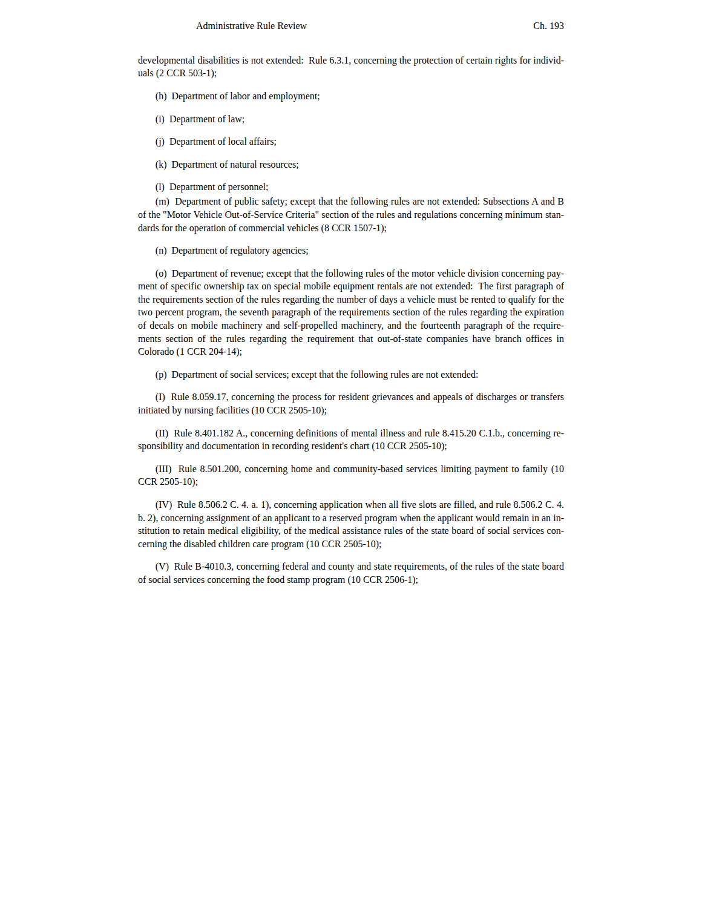Administrative Rule Review Ch. 193
developmental disabilities is not extended: Rule 6.3.1, concerning the protection of certain rights for individuals (2 CCR 503-1);
(h) Department of labor and employment;
(i) Department of law;
(j) Department of local affairs;
(k) Department of natural resources;
(l) Department of personnel;
(m) Department of public safety; except that the following rules are not extended: Subsections A and B of the "Motor Vehicle Out-of-Service Criteria" section of the rules and regulations concerning minimum standards for the operation of commercial vehicles (8 CCR 1507-1);
(n) Department of regulatory agencies;
(o) Department of revenue; except that the following rules of the motor vehicle division concerning payment of specific ownership tax on special mobile equipment rentals are not extended: The first paragraph of the requirements section of the rules regarding the number of days a vehicle must be rented to qualify for the two percent program, the seventh paragraph of the requirements section of the rules regarding the expiration of decals on mobile machinery and self-propelled machinery, and the fourteenth paragraph of the requirements section of the rules regarding the requirement that out-of-state companies have branch offices in Colorado (1 CCR 204-14);
(p) Department of social services; except that the following rules are not extended:
(I) Rule 8.059.17, concerning the process for resident grievances and appeals of discharges or transfers initiated by nursing facilities (10 CCR 2505-10);
(II) Rule 8.401.182 A., concerning definitions of mental illness and rule 8.415.20 C.1.b., concerning responsibility and documentation in recording resident's chart (10 CCR 2505-10);
(III) Rule 8.501.200, concerning home and community-based services limiting payment to family (10 CCR 2505-10);
(IV) Rule 8.506.2 C. 4. a. 1), concerning application when all five slots are filled, and rule 8.506.2 C. 4. b. 2), concerning assignment of an applicant to a reserved program when the applicant would remain in an institution to retain medical eligibility, of the medical assistance rules of the state board of social services concerning the disabled children care program (10 CCR 2505-10);
(V) Rule B-4010.3, concerning federal and county and state requirements, of the rules of the state board of social services concerning the food stamp program (10 CCR 2506-1);